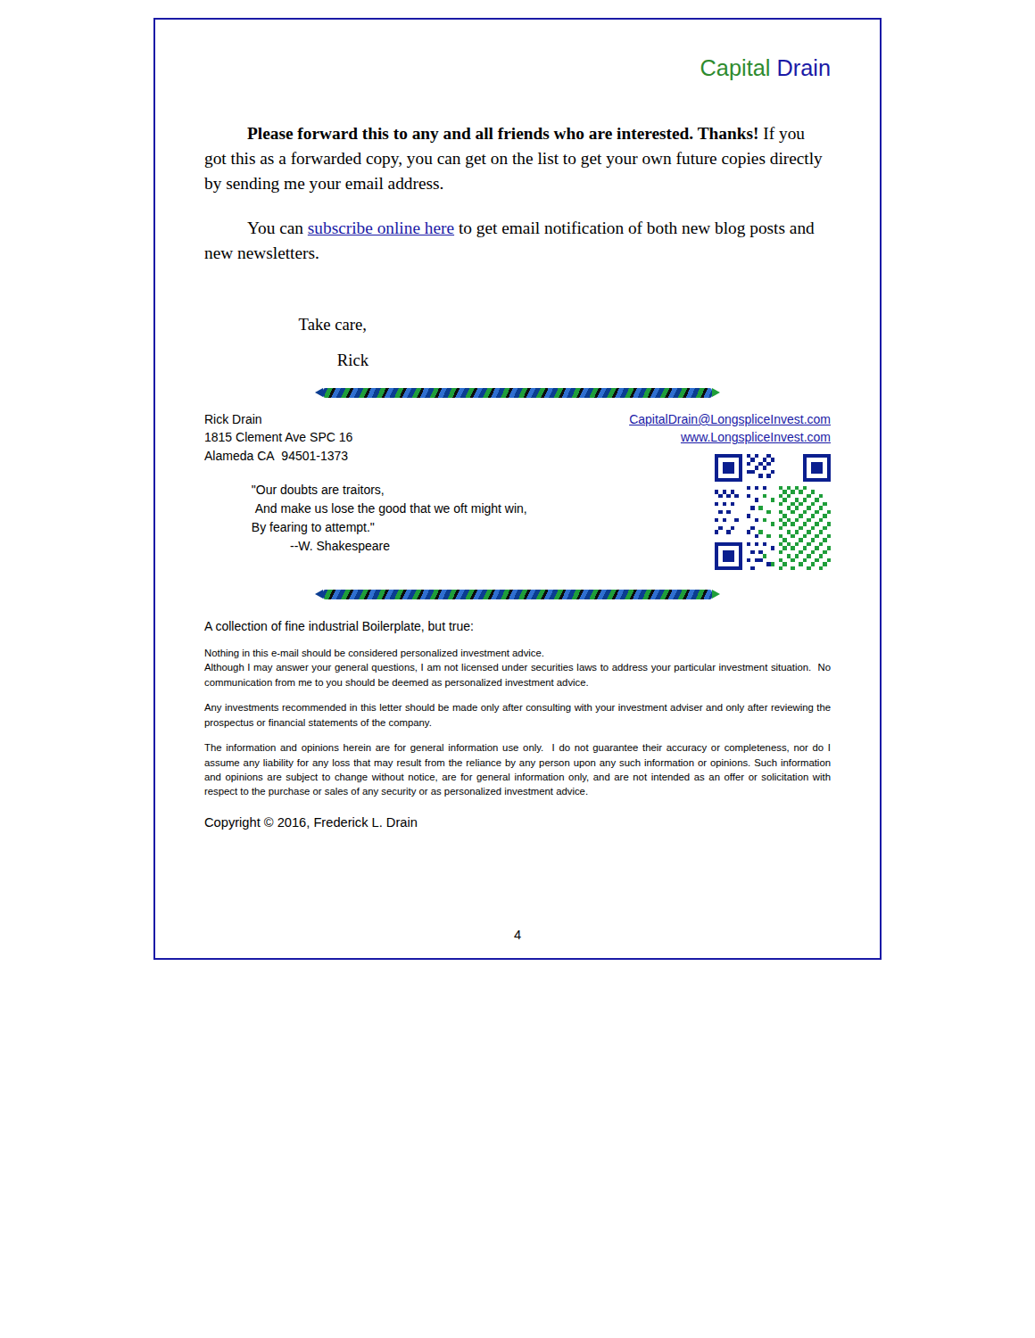Capital Drain
Please forward this to any and all friends who are interested. Thanks! If you got this as a forwarded copy, you can get on the list to get your own future copies directly by sending me your email address.
You can subscribe online here to get email notification of both new blog posts and new newsletters.
Take care,
Rick
CapitalDrain@LongspliceInvest.com
www.LongspliceInvest.com
Rick Drain
1815 Clement Ave SPC 16
Alameda CA 94501-1373
"Our doubts are traitors,
And make us lose the good that we oft might win,
By fearing to attempt."
--W. Shakespeare
A collection of fine industrial Boilerplate, but true:
Nothing in this e-mail should be considered personalized investment advice.
Although I may answer your general questions, I am not licensed under securities laws to address your particular investment situation. No communication from me to you should be deemed as personalized investment advice.
Any investments recommended in this letter should be made only after consulting with your investment adviser and only after reviewing the prospectus or financial statements of the company.
The information and opinions herein are for general information use only. I do not guarantee their accuracy or completeness, nor do I assume any liability for any loss that may result from the reliance by any person upon any such information or opinions. Such information and opinions are subject to change without notice, are for general information only, and are not intended as an offer or solicitation with respect to the purchase or sales of any security or as personalized investment advice.
Copyright © 2016, Frederick L. Drain
4